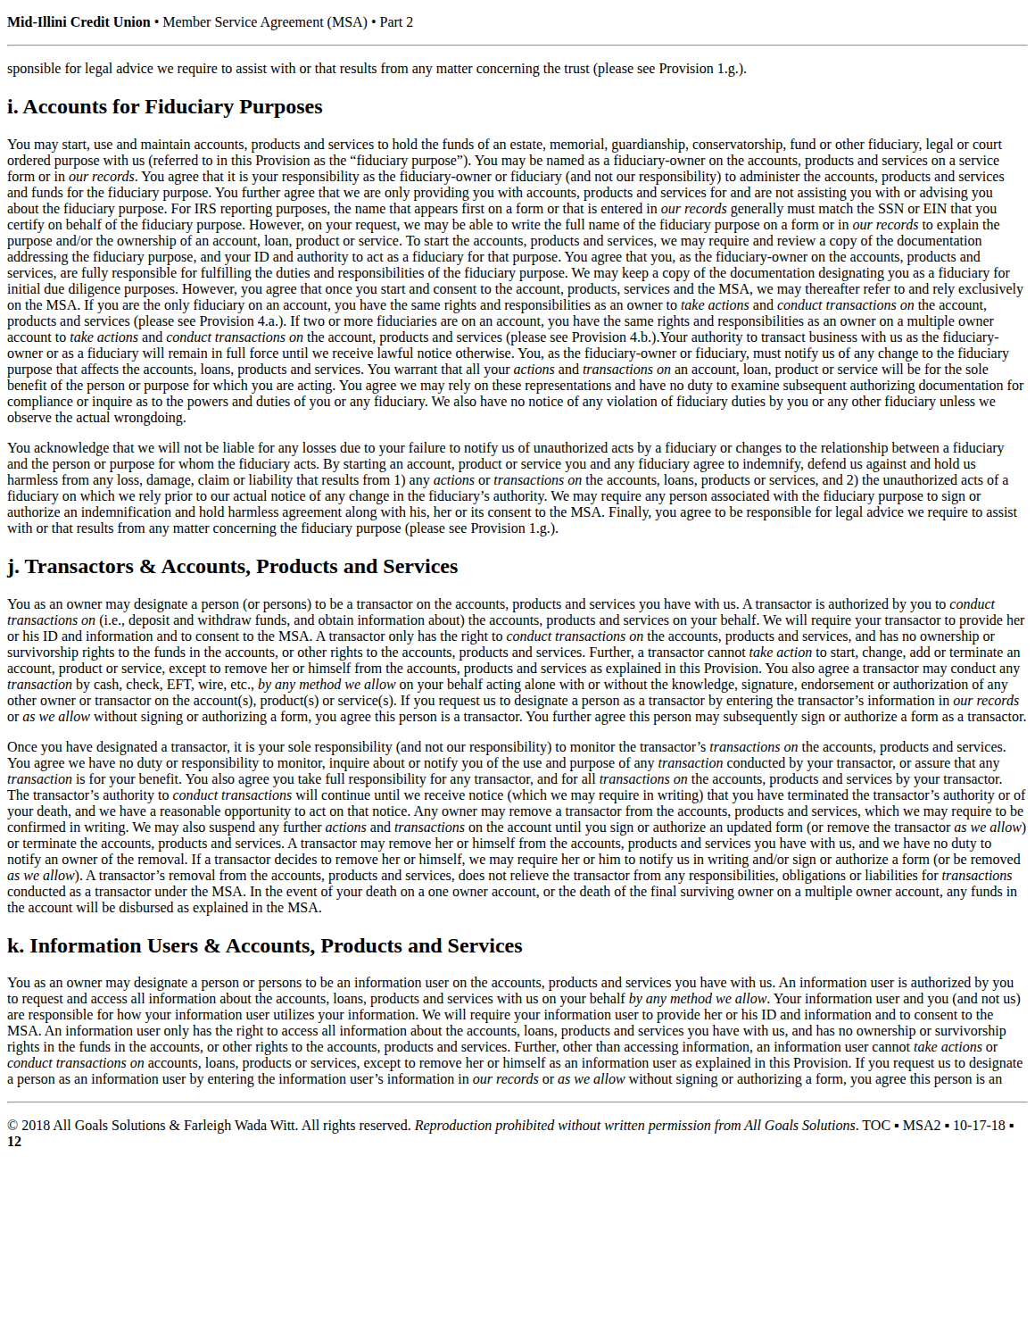Mid-Illini Credit Union • Member Service Agreement (MSA) • Part 2
sponsible for legal advice we require to assist with or that results from any matter concerning the trust (please see Provision 1.g.).
i. Accounts for Fiduciary Purposes
You may start, use and maintain accounts, products and services to hold the funds of an estate, memorial, guardianship, conservatorship, fund or other fiduciary, legal or court ordered purpose with us (referred to in this Provision as the “fiduciary purpose”). You may be named as a fiduciary-owner on the accounts, products and services on a service form or in our records. You agree that it is your responsibility as the fiduciary-owner or fiduciary (and not our responsibility) to administer the accounts, products and services and funds for the fiduciary purpose. You further agree that we are only providing you with accounts, products and services for and are not assisting you with or advising you about the fiduciary purpose. For IRS reporting purposes, the name that appears first on a form or that is entered in our records generally must match the SSN or EIN that you certify on behalf of the fiduciary purpose. However, on your request, we may be able to write the full name of the fiduciary purpose on a form or in our records to explain the purpose and/or the ownership of an account, loan, product or service. To start the accounts, products and services, we may require and review a copy of the documentation addressing the fiduciary purpose, and your ID and authority to act as a fiduciary for that purpose. You agree that you, as the fiduciary-owner on the accounts, products and services, are fully responsible for fulfilling the duties and responsibilities of the fiduciary purpose. We may keep a copy of the documentation designating you as a fiduciary for initial due diligence purposes. However, you agree that once you start and consent to the account, products, services and the MSA, we may thereafter refer to and rely exclusively on the MSA. If you are the only fiduciary on an account, you have the same rights and responsibilities as an owner to take actions and conduct transactions on the account, products and services (please see Provision 4.a.). If two or more fiduciaries are on an account, you have the same rights and responsibilities as an owner on a multiple owner account to take actions and conduct transactions on the account, products and services (please see Provision 4.b.).Your authority to transact business with us as the fiduciary-owner or as a fiduciary will remain in full force until we receive lawful notice otherwise. You, as the fiduciary-owner or fiduciary, must notify us of any change to the fiduciary purpose that affects the accounts, loans, products and services. You warrant that all your actions and transactions on an account, loan, product or service will be for the sole benefit of the person or purpose for which you are acting. You agree we may rely on these representations and have no duty to examine subsequent authorizing documentation for compliance or inquire as to the powers and duties of you or any fiduciary. We also have no notice of any violation of fiduciary duties by you or any other fiduciary unless we observe the actual wrongdoing.
You acknowledge that we will not be liable for any losses due to your failure to notify us of unauthorized acts by a fiduciary or changes to the relationship between a fiduciary and the person or purpose for whom the fiduciary acts. By starting an account, product or service you and any fiduciary agree to indemnify, defend us against and hold us harmless from any loss, damage, claim or liability that results from 1) any actions or transactions on the accounts, loans, products or services, and 2) the unauthorized acts of a fiduciary on which we rely prior to our actual notice of any change in the fiduciary’s authority. We may require any person associated with the fiduciary purpose to sign or authorize an indemnification and hold harmless agreement along with his, her or its consent to the MSA. Finally, you agree to be responsible for legal advice we require to assist with or that results from any matter concerning the fiduciary purpose (please see Provision 1.g.).
j. Transactors & Accounts, Products and Services
You as an owner may designate a person (or persons) to be a transactor on the accounts, products and services you have with us. A transactor is authorized by you to conduct transactions on (i.e., deposit and withdraw funds, and obtain information about) the accounts, products and services on your behalf. We will require your transactor to provide her or his ID and information and to consent to the MSA. A transactor only has the right to conduct transactions on the accounts, products and services, and has no ownership or survivorship rights to the funds in the accounts, or other rights to the accounts, products and services. Further, a transactor cannot take action to start, change, add or terminate an account, product or service, except to remove her or himself from the accounts, products and services as explained in this Provision. You also agree a transactor may conduct any transaction by cash, check, EFT, wire, etc., by any method we allow on your behalf acting alone with or without the knowledge, signature, endorsement or authorization of any other owner or transactor on the account(s), product(s) or service(s). If you request us to designate a person as a transactor by entering the transactor’s information in our records or as we allow without signing or authorizing a form, you agree this person is a transactor. You further agree this person may subsequently sign or authorize a form as a transactor.
Once you have designated a transactor, it is your sole responsibility (and not our responsibility) to monitor the transactor’s transactions on the accounts, products and services. You agree we have no duty or responsibility to monitor, inquire about or notify you of the use and purpose of any transaction conducted by your transactor, or assure that any transaction is for your benefit. You also agree you take full responsibility for any transactor, and for all transactions on the accounts, products and services by your transactor. The transactor’s authority to conduct transactions will continue until we receive notice (which we may require in writing) that you have terminated the transactor’s authority or of your death, and we have a reasonable opportunity to act on that notice. Any owner may remove a transactor from the accounts, products and services, which we may require to be confirmed in writing. We may also suspend any further actions and transactions on the account until you sign or authorize an updated form (or remove the transactor as we allow) or terminate the accounts, products and services. A transactor may remove her or himself from the accounts, products and services you have with us, and we have no duty to notify an owner of the removal. If a transactor decides to remove her or himself, we may require her or him to notify us in writing and/or sign or authorize a form (or be removed as we allow). A transactor’s removal from the accounts, products and services, does not relieve the transactor from any responsibilities, obligations or liabilities for transactions conducted as a transactor under the MSA. In the event of your death on a one owner account, or the death of the final surviving owner on a multiple owner account, any funds in the account will be disbursed as explained in the MSA.
k. Information Users & Accounts, Products and Services
You as an owner may designate a person or persons to be an information user on the accounts, products and services you have with us. An information user is authorized by you to request and access all information about the accounts, loans, products and services with us on your behalf by any method we allow. Your information user and you (and not us) are responsible for how your information user utilizes your information. We will require your information user to provide her or his ID and information and to consent to the MSA. An information user only has the right to access all information about the accounts, loans, products and services you have with us, and has no ownership or survivorship rights in the funds in the accounts, or other rights to the accounts, products and services. Further, other than accessing information, an information user cannot take actions or conduct transactions on accounts, loans, products or services, except to remove her or himself as an information user as explained in this Provision. If you request us to designate a person as an information user by entering the information user’s information in our records or as we allow without signing or authorizing a form, you agree this person is an
© 2018 All Goals Solutions & Farleigh Wada Witt. All rights reserved. Reproduction prohibited without written permission from All Goals Solutions. TOC ▪ MSA2 ▪ 10-17-18 ▪ 12